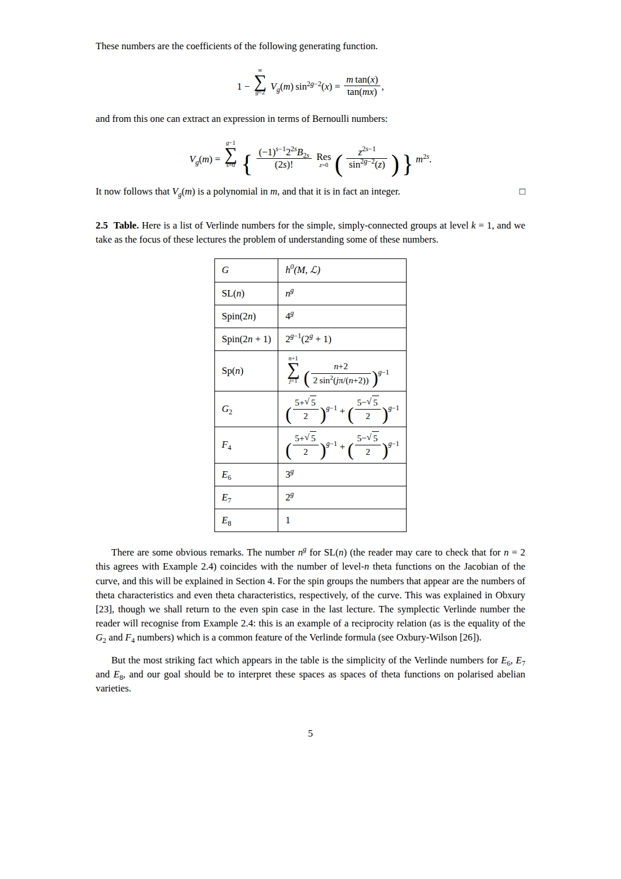These numbers are the coefficients of the following generating function.
1 − ∞∑g=2 Vg(m) sin2g−2(x) = m tan(x) tan(mx),
and from this one can extract an expression in terms of Bernoulli numbers:
Vg(m) = g−1∑s=0 { (−1)s−122sB2s(2s)! Res z=0 ( z2s−1 sin2g−2(z) ) } m2s.
It now follows that Vg(m) is a polynomial in m, and that it is in fact an integer.□
2.5 Table. Here is a list of Verlinde numbers for the simple, simply-connected groups at level k = 1, and we take as the focus of these lectures the problem of understanding some of these numbers.
| G | h 0 ( M , ℒ ) |
| --- | --- |
| SL ( n ) | n g |
| Spin (2 n ) | 4 g |
| Spin (2 n + 1) | 2 g −1 (2 g + 1) |
| Sp ( n ) | n +1 ∑ j =1 ( n +2 2 sin 2 ( j π/( n +2)) ) g −1 |
| G 2 | ( 5+ 5 2 ) g −1 + ( 5− 5 2 ) g −1 |
| F 4 | ( 5+ 5 2 ) g −1 + ( 5− 5 2 ) g −1 |
| E 6 | 3 g |
| E 7 | 2 g |
| E 8 | 1 |
There are some obvious remarks. The number ng for SL(n) (the reader may care to check that for n = 2 this agrees with Example 2.4) coincides with the number of level-n theta functions on the Jacobian of the curve, and this will be explained in Section 4. For the spin groups the numbers that appear are the numbers of theta characteristics and even theta characteristics, respectively, of the curve. This was explained in Obxury [23], though we shall return to the even spin case in the last lecture. The symplectic Verlinde number the reader will recognise from Example 2.4: this is an example of a reciprocity relation (as is the equality of the G2 and F4 numbers) which is a common feature of the Verlinde formula (see Oxbury-Wilson [26]).
But the most striking fact which appears in the table is the simplicity of the Verlinde numbers for E6, E7 and E8, and our goal should be to interpret these spaces as spaces of theta functions on polarised abelian varieties.
5